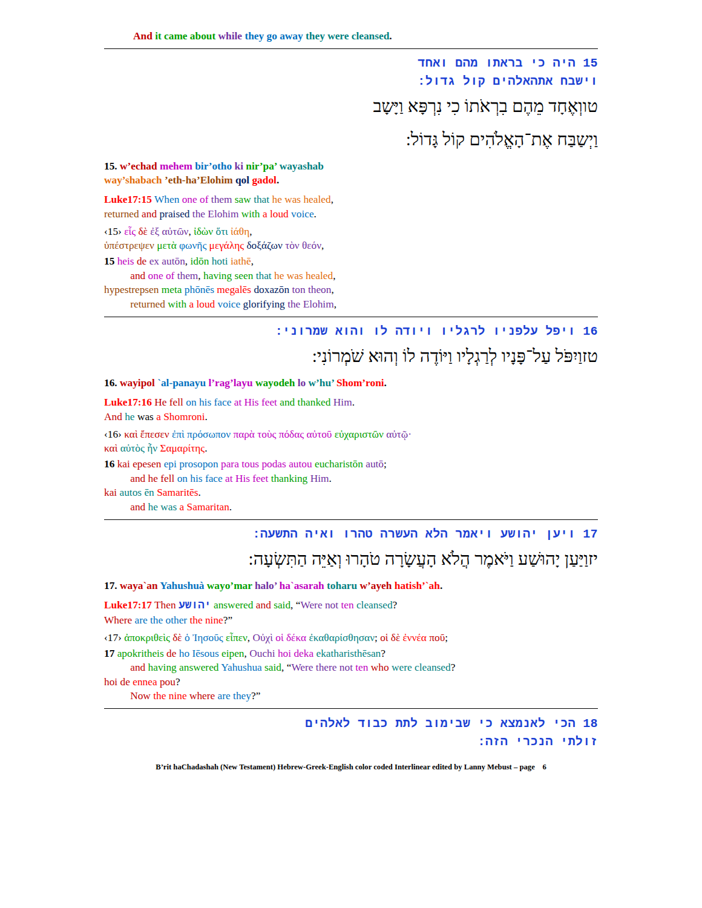And it came about while they go away they were cleansed.
15 היה כי בראתו מהם ואחד
וישבח אתהאלהים קול גדול:
טווְאֶחָד מֵהֶם בִרְאֹתוֹ כִי נִרְפָּא וַיָּשָב
וַיְשַבַּח אֶת־הָאֱלֹהִים קוֹל גָּדוֹל:
15. w’echad mehem bir’otho ki nir’pa’ wayashab
way’shabach ’eth-ha’Elohim qol gadol.
Luke17:15 When one of them saw that he was healed,
returned and praised the Elohim with a loud voice.
‹15› εἷς δὲ ἐξ αὐτῶν, ἰδὼν ὅτι ἰάθη,
ὑπέστρεψεν μετὰ φωνῆς μεγάλης δοξάζων τὸν θεόν,
15 heis de ex autōn, idōn hoti iathē,
and one of them, having seen that he was healed, hypestrepsen meta phōnēs megalēs doxazōn ton theon,
returned with a loud voice glorifying the Elohim,
16 ויפל עלפניו לרגליו ויודה לו והוא שמרוני:
טזוַיִפֹּל עַל־פָּנָיו לְרַגְלָיו וַיּוֹדֶה לוֹ וְהוּא שֹׁמְרוֹנִי:
16. wayipol `al-panayu l’rag’layu wayodeh lo w’hu’ Shom’roni.
Luke17:16 He fell on his face at His feet and thanked Him.
And he was a Shomroni.
‹16› καὶ ἔπεσεν ἐπὶ πρόσωπον παρὰ τοὺς πόδας αὐτοῦ εὐχαριστῶν αὐτῷ·
καὶ αὐτὸς ἦν Σαμαρίτης.
16 kai epesen epi prosopon para tous podas autou eucharistōn autō;
and he fell on his face at His feet thanking Him. kai autos ēn Samaritēs.
and he was a Samaritan.
17 ויען יהושע ויאמר הלא העשרה טהרו ואיה התשעה:
יזוַיַּעַן יָהוּשַׁע וַיֹּאמֶר הֲלֹא הָעֲשָׂרָה טֹהָרוּ וְאַיֵּה הַתִּשְׂעָה:
17. waya`an Yahushuà wayo’mar halo’ ha`asarah toharu w’ayeh hatish’`ah.
Luke17:17 Then יהושע answered and said, “Were not ten cleansed?
Where are the other the nine?”
‹17› ἀποκριθεὶς δὲ ὁ Ἰησοῦς εἶπεν, Οὐχὶ οἱ δέκα ἐκαθαρίσθησαν; οἱ δὲ ἐννέα ποῦ;
17 apokritheis de ho Iēsous eipen, Ouchi hoi deka ekatharisthēsan?
and having answered Yahushua said, “Were there not ten who were cleansed? hoi de ennea pou?
Now the nine where are they?”
18 הכי לאנמצא כי שבימוב לתת כבוד לאלהים
זולתי הנכרי הזה:
B’rit haChadashah (New Testament) Hebrew-Greek-English color coded Interlinear edited by Lanny Mebust – page 6